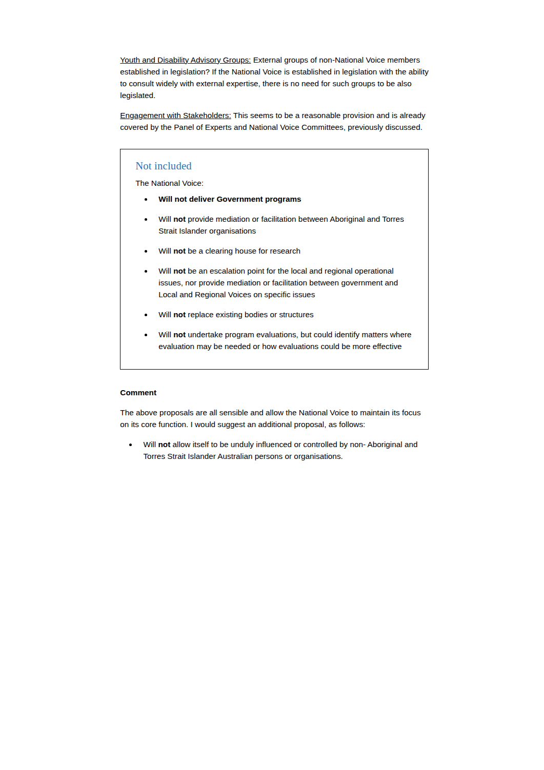Youth and Disability Advisory Groups: External groups of non-National Voice members established in legislation? If the National Voice is established in legislation with the ability to consult widely with external expertise, there is no need for such groups to be also legislated.
Engagement with Stakeholders: This seems to be a reasonable provision and is already covered by the Panel of Experts and National Voice Committees, previously discussed.
Not included
The National Voice:
Will not deliver Government programs
Will not provide mediation or facilitation between Aboriginal and Torres Strait Islander organisations
Will not be a clearing house for research
Will not be an escalation point for the local and regional operational issues, nor provide mediation or facilitation between government and Local and Regional Voices on specific issues
Will not replace existing bodies or structures
Will not undertake program evaluations, but could identify matters where evaluation may be needed or how evaluations could be more effective
Comment
The above proposals are all sensible and allow the National Voice to maintain its focus on its core function. I would suggest an additional proposal, as follows:
Will not allow itself to be unduly influenced or controlled by non- Aboriginal and Torres Strait Islander Australian persons or organisations.